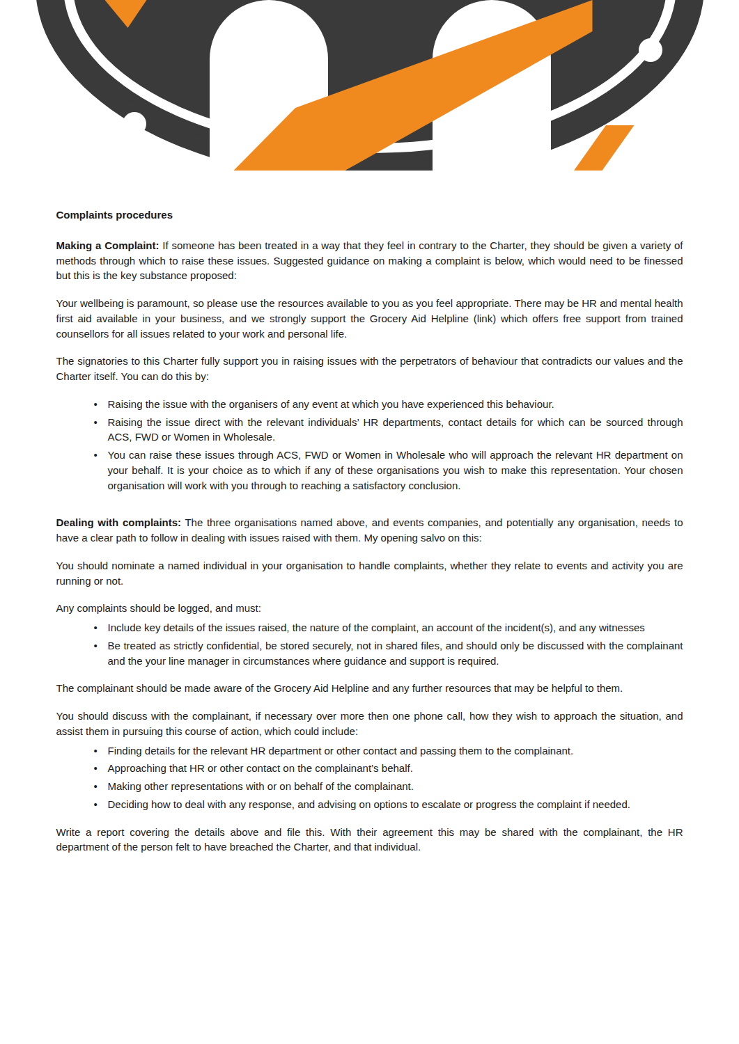Complaints procedures
Making a Complaint: If someone has been treated in a way that they feel in contrary to the Charter, they should be given a variety of methods through which to raise these issues. Suggested guidance on making a complaint is below, which would need to be finessed but this is the key substance proposed:
Your wellbeing is paramount, so please use the resources available to you as you feel appropriate. There may be HR and mental health first aid available in your business, and we strongly support the Grocery Aid Helpline (link) which offers free support from trained counsellors for all issues related to your work and personal life.
The signatories to this Charter fully support you in raising issues with the perpetrators of behaviour that contradicts our values and the Charter itself. You can do this by:
Raising the issue with the organisers of any event at which you have experienced this behaviour.
Raising the issue direct with the relevant individuals’ HR departments, contact details for which can be sourced through ACS, FWD or Women in Wholesale.
You can raise these issues through ACS, FWD or Women in Wholesale who will approach the relevant HR department on your behalf. It is your choice as to which if any of these organisations you wish to make this representation. Your chosen organisation will work with you through to reaching a satisfactory conclusion.
Dealing with complaints: The three organisations named above, and events companies, and potentially any organisation, needs to have a clear path to follow in dealing with issues raised with them. My opening salvo on this:
You should nominate a named individual in your organisation to handle complaints, whether they relate to events and activity you are running or not.
Any complaints should be logged, and must:
Include key details of the issues raised, the nature of the complaint, an account of the incident(s), and any witnesses
Be treated as strictly confidential, be stored securely, not in shared files, and should only be discussed with the complainant and the your line manager in circumstances where guidance and support is required.
The complainant should be made aware of the Grocery Aid Helpline and any further resources that may be helpful to them.
You should discuss with the complainant, if necessary over more then one phone call, how they wish to approach the situation, and assist them in pursuing this course of action, which could include:
Finding details for the relevant HR department or other contact and passing them to the complainant.
Approaching that HR or other contact on the complainant’s behalf.
Making other representations with or on behalf of the complainant.
Deciding how to deal with any response, and advising on options to escalate or progress the complaint if needed.
Write a report covering the details above and file this. With their agreement this may be shared with the complainant, the HR department of the person felt to have breached the Charter, and that individual.